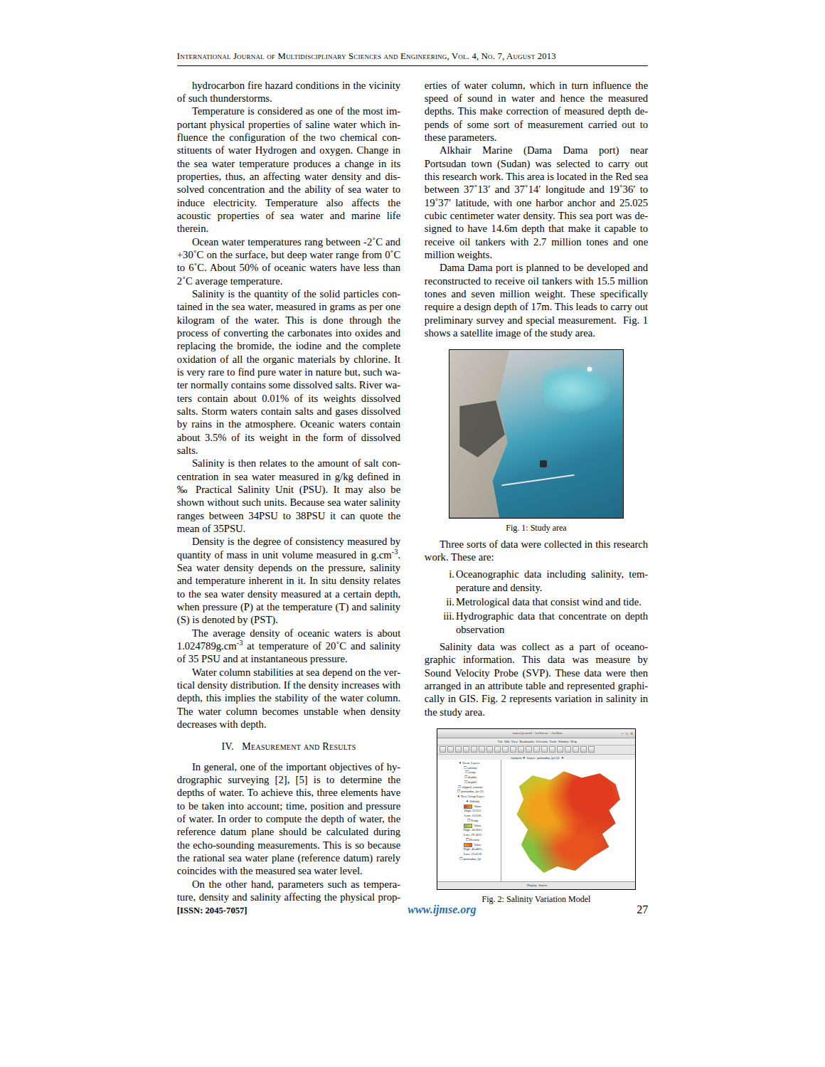International Journal of Multidisciplinary Sciences and Engineering, Vol. 4, No. 7, August 2013
hydrocarbon fire hazard conditions in the vicinity of such thunderstorms.
Temperature is considered as one of the most important physical properties of saline water which influence the configuration of the two chemical constituents of water Hydrogen and oxygen. Change in the sea water temperature produces a change in its properties, thus, an affecting water density and dissolved concentration and the ability of sea water to induce electricity. Temperature also affects the acoustic properties of sea water and marine life therein.
Ocean water temperatures rang between -2˚C and +30˚C on the surface, but deep water range from 0˚C to 6˚C. About 50% of oceanic waters have less than 2˚C average temperature.
Salinity is the quantity of the solid particles contained in the sea water, measured in grams as per one kilogram of the water. This is done through the process of converting the carbonates into oxides and replacing the bromide, the iodine and the complete oxidation of all the organic materials by chlorine. It is very rare to find pure water in nature but, such water normally contains some dissolved salts. River waters contain about 0.01% of its weights dissolved salts. Storm waters contain salts and gases dissolved by rains in the atmosphere. Oceanic waters contain about 3.5% of its weight in the form of dissolved salts.
Salinity is then relates to the amount of salt concentration in sea water measured in g/kg defined in ‰ Practical Salinity Unit (PSU). It may also be shown without such units. Because sea water salinity ranges between 34PSU to 38PSU it can quote the mean of 35PSU.
Density is the degree of consistency measured by quantity of mass in unit volume measured in g.cm-3. Sea water density depends on the pressure, salinity and temperature inherent in it. In situ density relates to the sea water density measured at a certain depth, when pressure (P) at the temperature (T) and salinity (S) is denoted by (PST).
The average density of oceanic waters is about 1.024789g.cm-3 at temperature of 20˚C and salinity of 35 PSU and at instantaneous pressure.
Water column stabilities at sea depend on the vertical density distribution. If the density increases with depth, this implies the stability of the water column. The water column becomes unstable when density decreases with depth.
IV. Measurement and Results
In general, one of the important objectives of hydrographic surveying [2], [5] is to determine the depths of water. To achieve this, three elements have to be taken into account; time, position and pressure of water. In order to compute the depth of water, the reference datum plane should be calculated during the echo-sounding measurements. This is so because the rational sea water plane (reference datum) rarely coincides with the measured sea water level.
On the other hand, parameters such as temperature, density and salinity affecting the physical properties of water column, which in turn influence the speed of sound in water and hence the measured depths. This make correction of measured depth depends of some sort of measurement carried out to these parameters.
Alkhair Marine (Dama Dama port) near Portsudan town (Sudan) was selected to carry out this research work. This area is located in the Red sea between 37˚13′ and 37˚14′ longitude and 19˚36′ to 19˚37′ latitude, with one harbor anchor and 25.025 cubic centimeter water density. This sea port was designed to have 14.6m depth that make it capable to receive oil tankers with 2.7 million tones and one million weights.
Dama Dama port is planned to be developed and reconstructed to receive oil tankers with 15.5 million tones and seven million weight. These specifically require a design depth of 17m. This leads to carry out preliminary survey and special measurement. Fig. 1 shows a satellite image of the study area.
Fig. 1: Study area
Three sorts of data were collected in this research work. These are:
Oceanographic data including salinity, temperature and density.
Metrological data that consist wind and tide.
Hydrographic data that concentrate on depth observation
Salinity data was collect as a part of oceanographic information. This data was measure by Sound Velocity Probe (SVP). These data were then arranged in an attribute table and represented graphically in GIS. Fig. 2 represents variation in salinity in the study area.
water.lyr.mxd - ArcScene - ArcInfo ─ □ ✕
File Edit View Bookmarks Selection Tools Window Help
Analysis ▼ Layer: portsudan_lyr (3) ▼
▼ Scene Layers
☐ salinity
☐ temp
☐ depths
☐ depth3
☐ clipped_contour
☐ portsudan_lyr (3)
▼ New Group Layer
▼ Salinity
Value
High: 33.615
Low: 25.658
☐ Temp
Value
High: 30.2015
Low: 29.3072
☐ Density
Value
High: 40.4825
Low: 23.0126
☐ portsudan_lyr
Display Source
Fig. 2: Salinity Variation Model
[ISSN: 2045-7057]
www.ijmse.org
27